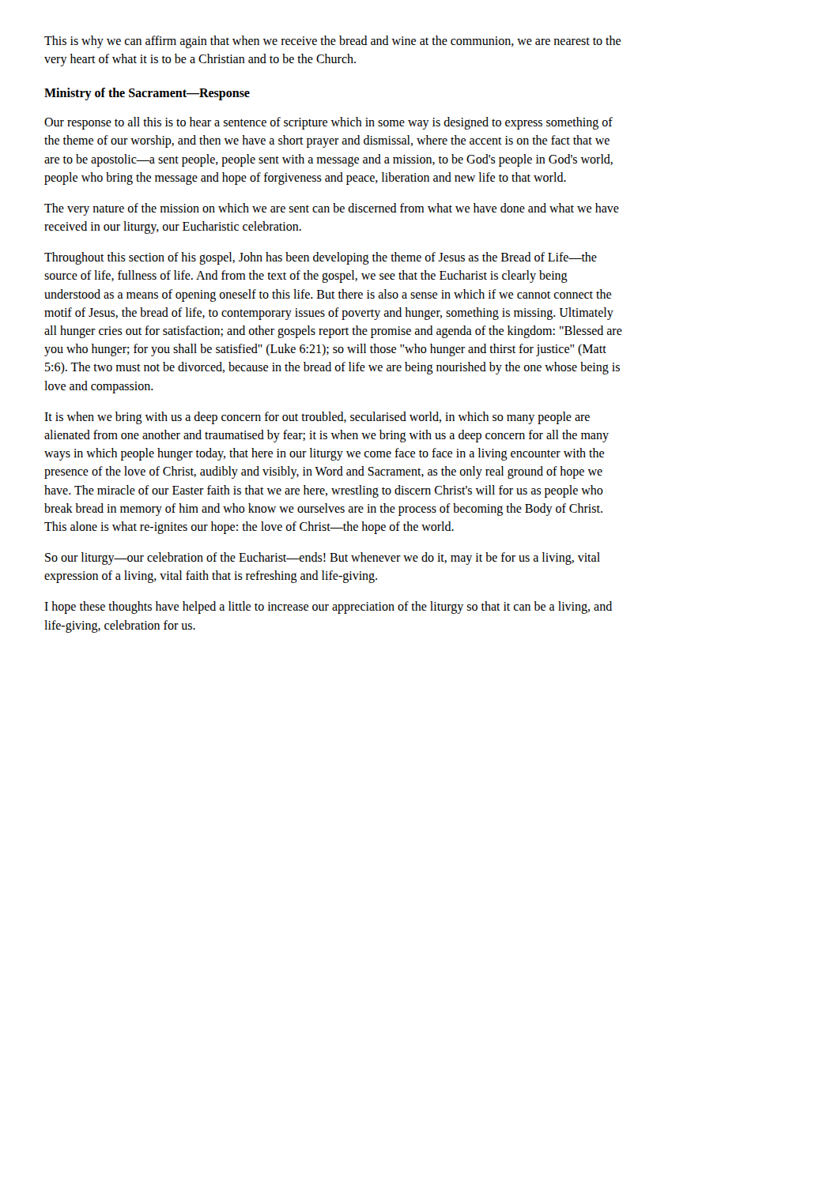This is why we can affirm again that when we receive the bread and wine at the communion, we are nearest to the very heart of what it is to be a Christian and to be the Church.
Ministry of the Sacrament—Response
Our response to all this is to hear a sentence of scripture which in some way is designed to express something of the theme of our worship, and then we have a short prayer and dismissal, where the accent is on the fact that we are to be apostolic—a sent people, people sent with a message and a mission, to be God's people in God's world, people who bring the message and hope of forgiveness and peace, liberation and new life to that world.
The very nature of the mission on which we are sent can be discerned from what we have done and what we have received in our liturgy, our Eucharistic celebration.
Throughout this section of his gospel, John has been developing the theme of Jesus as the Bread of Life—the source of life, fullness of life. And from the text of the gospel, we see that the Eucharist is clearly being understood as a means of opening oneself to this life. But there is also a sense in which if we cannot connect the motif of Jesus, the bread of life, to contemporary issues of poverty and hunger, something is missing. Ultimately all hunger cries out for satisfaction; and other gospels report the promise and agenda of the kingdom: "Blessed are you who hunger; for you shall be satisfied" (Luke 6:21); so will those "who hunger and thirst for justice" (Matt 5:6). The two must not be divorced, because in the bread of life we are being nourished by the one whose being is love and compassion.
It is when we bring with us a deep concern for out troubled, secularised world, in which so many people are alienated from one another and traumatised by fear; it is when we bring with us a deep concern for all the many ways in which people hunger today, that here in our liturgy we come face to face in a living encounter with the presence of the love of Christ, audibly and visibly, in Word and Sacrament, as the only real ground of hope we have. The miracle of our Easter faith is that we are here, wrestling to discern Christ's will for us as people who break bread in memory of him and who know we ourselves are in the process of becoming the Body of Christ. This alone is what re-ignites our hope: the love of Christ—the hope of the world.
So our liturgy—our celebration of the Eucharist—ends! But whenever we do it, may it be for us a living, vital expression of a living, vital faith that is refreshing and life-giving.
I hope these thoughts have helped a little to increase our appreciation of the liturgy so that it can be a living, and life-giving, celebration for us.